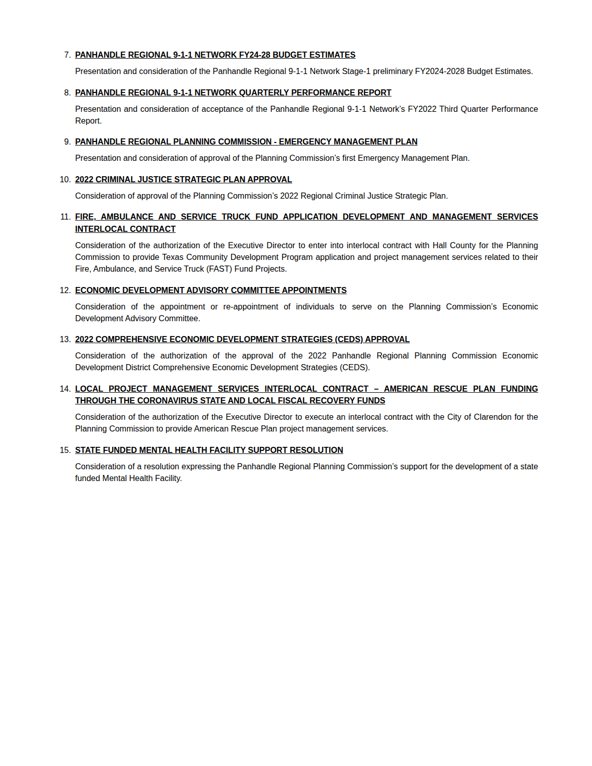Panhandle Regional 9-1-1 Network FY24-28 Budget Estimates
Presentation and consideration of the Panhandle Regional 9-1-1 Network Stage-1 preliminary FY2024-2028 Budget Estimates.
Panhandle Regional 9-1-1 Network Quarterly Performance Report
Presentation and consideration of acceptance of the Panhandle Regional 9-1-1 Network’s FY2022 Third Quarter Performance Report.
Panhandle Regional Planning Commission - Emergency Management Plan
Presentation and consideration of approval of the Planning Commission’s first Emergency Management Plan.
2022 Criminal Justice Strategic Plan Approval
Consideration of approval of the Planning Commission’s 2022 Regional Criminal Justice Strategic Plan.
Fire, Ambulance and Service Truck Fund Application Development and Management Services Interlocal Contract
Consideration of the authorization of the Executive Director to enter into interlocal contract with Hall County for the Planning Commission to provide Texas Community Development Program application and project management services related to their Fire, Ambulance, and Service Truck (FAST) Fund Projects.
Economic Development Advisory Committee Appointments
Consideration of the appointment or re-appointment of individuals to serve on the Planning Commission’s Economic Development Advisory Committee.
2022 Comprehensive Economic Development Strategies (CEDS) Approval
Consideration of the authorization of the approval of the 2022 Panhandle Regional Planning Commission Economic Development District Comprehensive Economic Development Strategies (CEDS).
Local Project Management Services Interlocal Contract – American Rescue Plan Funding Through the Coronavirus State and Local Fiscal Recovery Funds
Consideration of the authorization of the Executive Director to execute an interlocal contract with the City of Clarendon for the Planning Commission to provide American Rescue Plan project management services.
State Funded Mental Health Facility Support Resolution
Consideration of a resolution expressing the Panhandle Regional Planning Commission’s support for the development of a state funded Mental Health Facility.